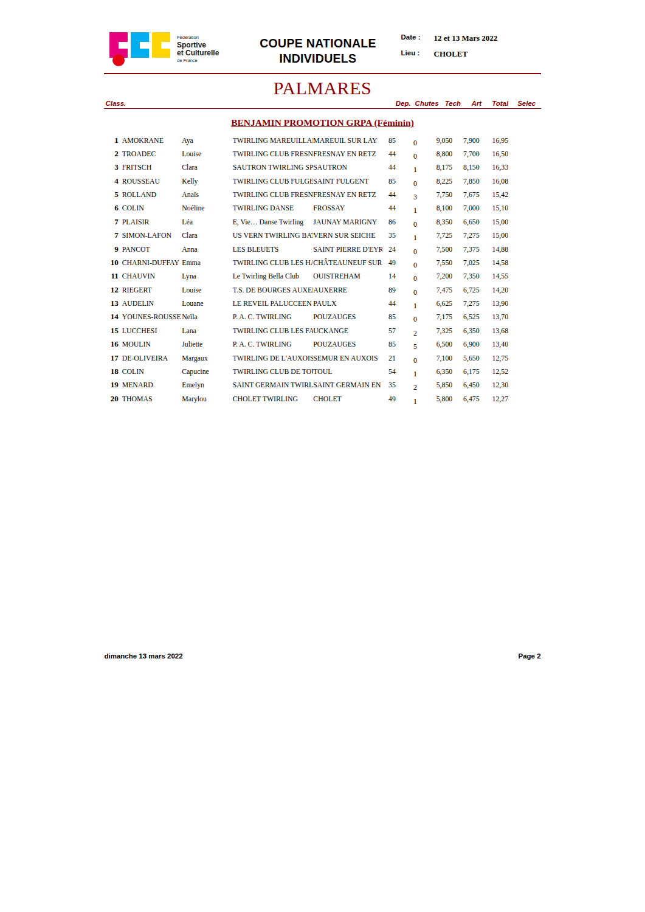Fédération Sportive et Culturelle de France
COUPE NATIONALE
INDIVIDUELS
Date : 12 et 13 Mars 2022
Lieu : CHOLET
PALMARES
Class.
Dep.
Chutes
Tech
Art
Total
Selec
BENJAMIN PROMOTION GRPA (Féminin)
1
AMOKRANE
Aya
TWIRLING MAREUILLAIS
MAREUIL SUR LAY
85
0
9,050
7,900
16,95
2
TROADEC
Louise
TWIRLING CLUB FRESNAY
FRESNAY EN RETZ
44
0
8,800
7,700
16,50
3
FRITSCH
Clara
SAUTRON TWIRLING SPOR
SAUTRON
44
1
8,175
8,150
16,33
4
ROUSSEAU
Kelly
TWIRLING CLUB FULGENT
SAINT FULGENT
85
0
8,225
7,850
16,08
5
ROLLAND
Anaïs
TWIRLING CLUB FRESNAY
FRESNAY EN RETZ
44
3
7,750
7,675
15,42
6
COLIN
Noéline
TWIRLING DANSE
FROSSAY
44
1
8,100
7,000
15,10
7
PLAISIR
Léa
E, Vie… Danse Twirling
JAUNAY MARIGNY
86
0
8,350
6,650
15,00
7
SIMON-LAFON
Clara
US VERN TWIRLING BATON
VERN SUR SEICHE
35
1
7,725
7,275
15,00
9
PANCOT
Anna
LES BLEUETS
SAINT PIERRE D'EYRA
24
0
7,500
7,375
14,88
10
CHARNI-DUFFAY
Emma
TWIRLING CLUB LES HAUT
CHÂTEAUNEUF SUR S
49
0
7,550
7,025
14,58
11
CHAUVIN
Lyna
Le Twirling Bella Club
OUISTREHAM
14
0
7,200
7,350
14,55
12
RIEGERT
Louise
T.S. DE BOURGES AUXERR
AUXERRE
89
0
7,475
6,725
14,20
13
AUDELIN
Louane
LE REVEIL PALUCCEEN
PAULX
44
1
6,625
7,275
13,90
14
YOUNES-ROUSSE
Neïla
P. A. C. TWIRLING
POUZAUGES
85
0
7,175
6,525
13,70
15
LUCCHESI
Lana
TWIRLING CLUB LES FAUV
UCKANGE
57
2
7,325
6,350
13,68
16
MOULIN
Juliette
P. A. C. TWIRLING
POUZAUGES
85
5
6,500
6,900
13,40
17
DE-OLIVEIRA
Margaux
TWIRLING DE L'AUXOIS
SEMUR EN AUXOIS
21
0
7,100
5,650
12,75
18
COLIN
Capucine
TWIRLING CLUB DE TOUL
TOUL
54
1
6,350
6,175
12,52
19
MENARD
Emelyn
SAINT GERMAIN TWIRLING
SAINT GERMAIN EN C
35
2
5,850
6,450
12,30
20
THOMAS
Marylou
CHOLET TWIRLING
CHOLET
49
1
5,800
6,475
12,27
dimanche 13 mars 2022
Page 2